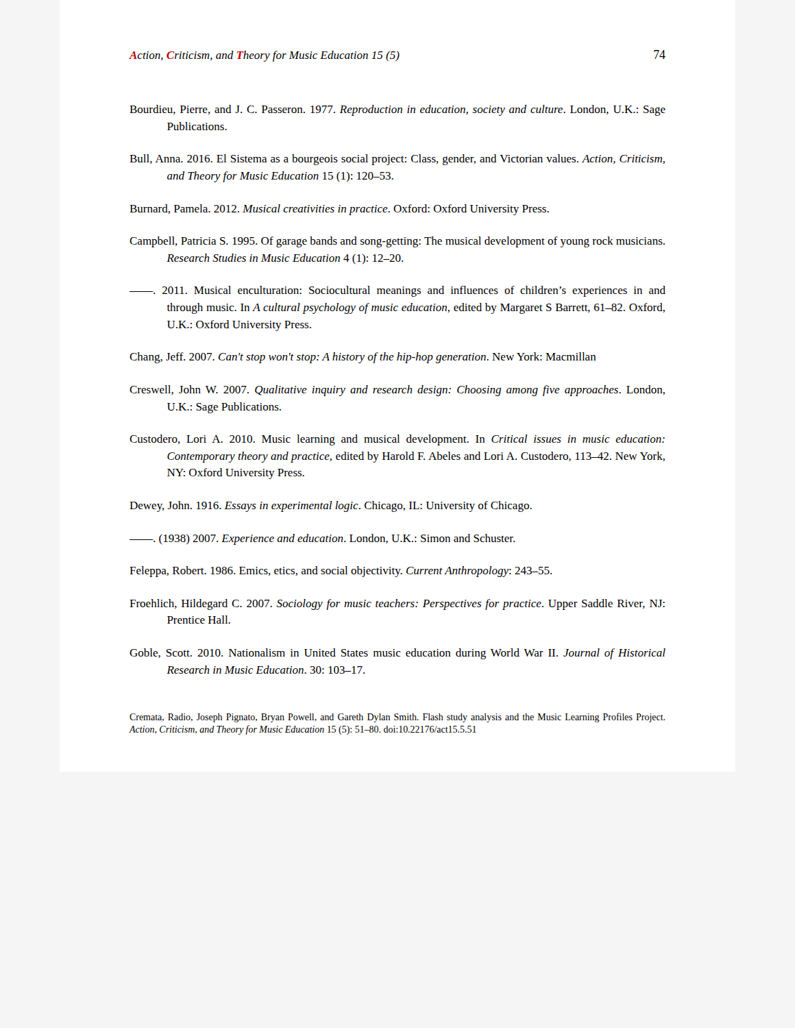Action, Criticism, and Theory for Music Education 15 (5)
74
Bourdieu, Pierre, and J. C. Passeron. 1977. Reproduction in education, society and culture. London, U.K.: Sage Publications.
Bull, Anna. 2016. El Sistema as a bourgeois social project: Class, gender, and Victorian values. Action, Criticism, and Theory for Music Education 15 (1): 120–53.
Burnard, Pamela. 2012. Musical creativities in practice. Oxford: Oxford University Press.
Campbell, Patricia S. 1995. Of garage bands and song-getting: The musical development of young rock musicians. Research Studies in Music Education 4 (1): 12–20.
——. 2011. Musical enculturation: Sociocultural meanings and influences of children’s experiences in and through music. In A cultural psychology of music education, edited by Margaret S Barrett, 61–82. Oxford, U.K.: Oxford University Press.
Chang, Jeff. 2007. Can't stop won't stop: A history of the hip-hop generation. New York: Macmillan
Creswell, John W. 2007. Qualitative inquiry and research design: Choosing among five approaches. London, U.K.: Sage Publications.
Custodero, Lori A. 2010. Music learning and musical development. In Critical issues in music education: Contemporary theory and practice, edited by Harold F. Abeles and Lori A. Custodero, 113–42. New York, NY: Oxford University Press.
Dewey, John. 1916. Essays in experimental logic. Chicago, IL: University of Chicago.
——. (1938) 2007. Experience and education. London, U.K.: Simon and Schuster.
Feleppa, Robert. 1986. Emics, etics, and social objectivity. Current Anthropology: 243–55.
Froehlich, Hildegard C. 2007. Sociology for music teachers: Perspectives for practice. Upper Saddle River, NJ: Prentice Hall.
Goble, Scott. 2010. Nationalism in United States music education during World War II. Journal of Historical Research in Music Education. 30: 103–17.
Cremata, Radio, Joseph Pignato, Bryan Powell, and Gareth Dylan Smith. Flash study analysis and the Music Learning Profiles Project. Action, Criticism, and Theory for Music Education 15 (5): 51–80. doi:10.22176/act15.5.51